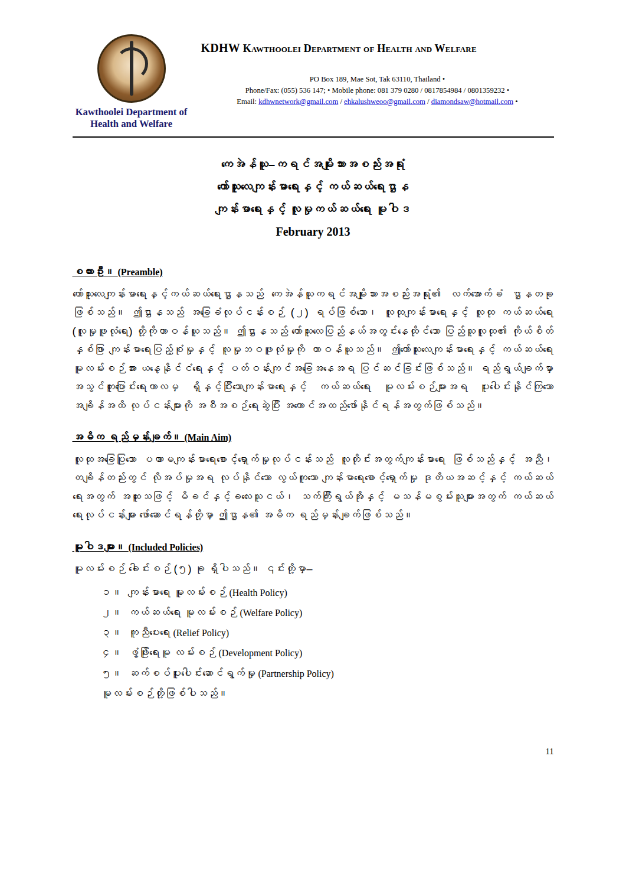Kawthoolei Department of
Health and Welfare
KDHW Kawthoolei Department of Health and Welfare
PO Box 189, Mae Sot, Tak 63110, Thailand •
Phone/Fax: (055) 536 147; • Mobile phone: 081 379 0280 / 0817854984 / 0801359232 •
Email: kdhwnetwork@gmail.com / ehkalushweoo@gmail.com / diamondsaw@hotmail.com •
ကေအဲန်ယူ–ကရင်အမျိုးသားအစည်းအရုံး
ကော်သူးလေကျန်းမာရေးနှင့် ကယ်ဆယ်ရေးဌာန
ကျန်းမာရေးနှင့် လူမှုကယ်ဆယ်ရေး မူဝါဒ
February 2013
စကားဦး။ (Preamble)
ကော်သူးလေကျန်းမာရေးနှင့်ကယ်ဆယ်ရေးဌာနသည် ကေအဲန်ယူကရင်အမျိုးသားအစည်းအရုံး၏ လက်အောက်ခံ ဌာနတခုဖြစ်သည်။ ဤဌာနသည် အခြေခံလုပ်ငန်းစဉ် (၂) ရပ်ဖြစ်သော၊ လူထုကျန်းမာရေးနှင့် လူထု ကယ်ဆယ်ရေး (လူမှုဖူလုံရေး) တို့ကိုတာဝန်ယူသည်။ ဤဌာနသည် ကော်သူးလေပြည်နယ်အတွင်းနေထိုင်သော ပြည်သူလူထု၏ ကိုယ်စိတ်နှစ်ဖြာ ကျန်းမာရေးပြည့်စုံမှုနှင့် လူမှုဘဝဖူလုံမှုကို တာဝန်ယူသည်။ ဤကော်သူးလေကျန်းမာရေးနှင့် ကယ်ဆယ်ရေးမူလမ်းစဉ်အား ယနေ့နိုင်ငံရေးနှင့် ပတ်ဝန်းကျင်အခြေအနေအရ ပြင်ဆင်ခြင်းဖြစ်သည်။ ရည်ရွယ်ချက်မှာ အသွင်ကူးပြောင်းရေးကာလမှ ရှိနှင့်ပြီးသောကျန်းမာရေးနှင့် ကယ်ဆယ်ရေး မူလမ်းစဉ်များအရ ပူးပေါင်းနိုင်ကြသော အချိန်အထိ လုပ်ငန်းများကို အစီအစဉ်ရေးဆွဲပြီး အကောင်အထည်ဖော်နိုင်ရန်အတွက်ဖြစ်သည်။
အဓိက ရည်မှန်းချက်။ (Main Aim)
လူထုအခြေပြုသော ပဏာမကျန်းမာရေးစောင့်ရှောက်မှုလုပ်ငန်းသည် လူတိုင်းအတွက်ကျန်းမာရေး ဖြစ်သည်နှင့် အညီ၊ တချိန်တည်းတွင် လိုအပ်မှုအရ လုပ်နိုင်သော လွယ်ကူသော ကျန်းမာရေးစောင့်ရှောက်မှု ဒုတိယအဆင့်နှင့် ကယ်ဆယ်ရေးအတွက် အထူးသဖြင့် မိခင်နှင့်ခလေးသူငယ်၊ သက်ကြီးရွယ်အိုနှင့် မသန်မစွမ်းသူများအတွက် ကယ်ဆယ်ရေးလုပ်ငန်းများ ဖော်ဆောင်ရန်တို့မှာ ဤဌာန၏ အဓိက ရည်မှန်းချက်ဖြစ်သည်။
မူဝါဒများ။ (Included Policies)
မူလမ်းစဉ် ခေါင်းစဉ် (၅) ခု ရှိပါသည်။ ၎င်းတို့မှာ–
၁။ကျန်းမာရေး မူလမ်းစဉ် (Health Policy)
၂။ကယ်ဆယ်ရေး မူလမ်းစဉ် (Welfare Policy)
၃။ကူညီပေးရေး (Relief Policy)
၄။ဖွံ့ဖြိုးရေးမူ လမ်းစဉ် (Development Policy)
၅။ဆက်စပ်ပူးပေါင်းဆောင်ရွက်မှု (Partnership Policy)
မူလမ်းစဉ်တို့ဖြစ်ပါသည်။
11